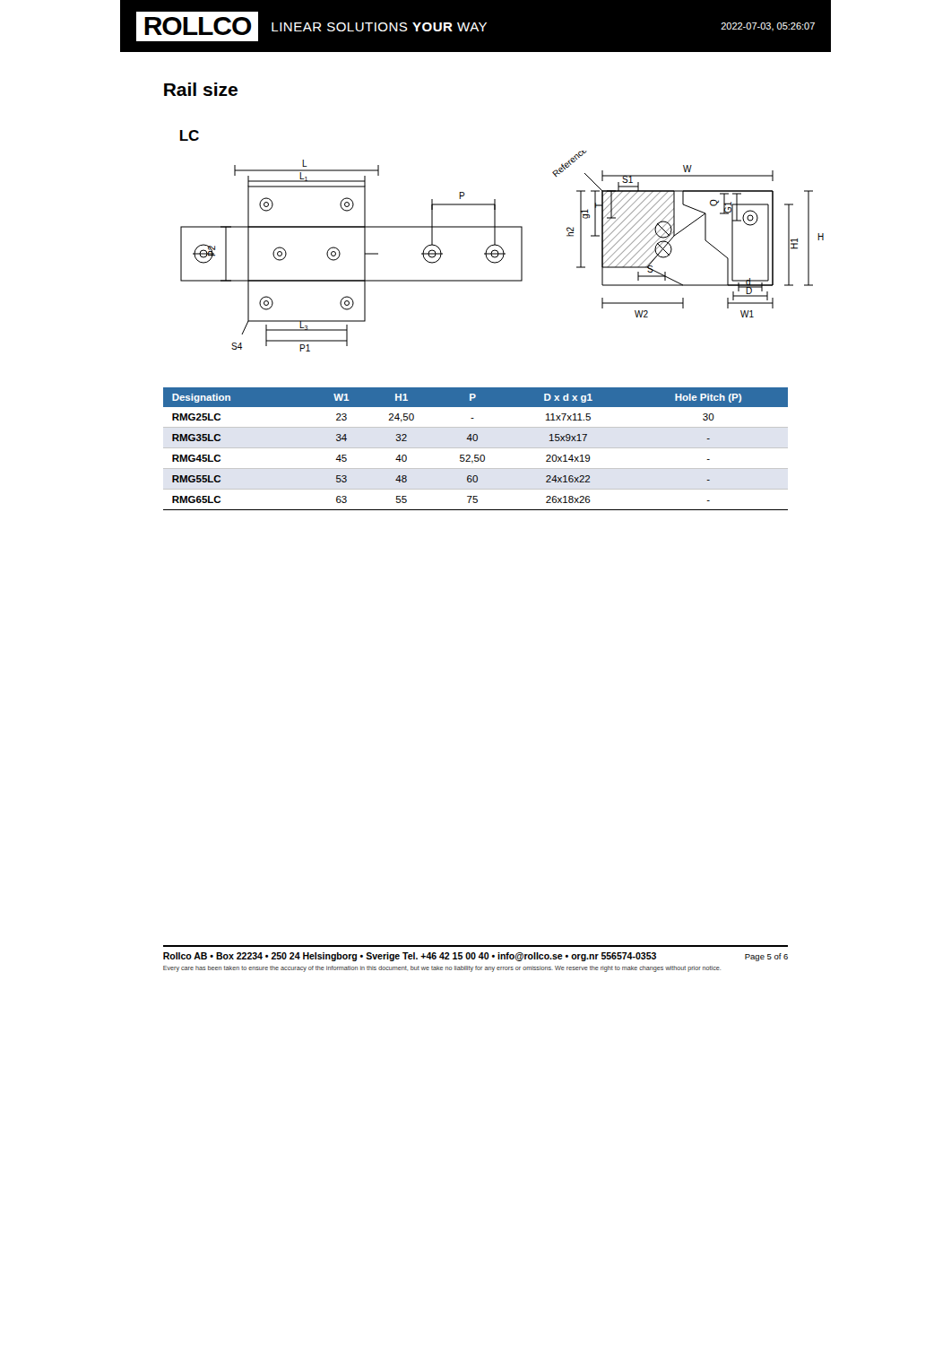ROLLCO LINEAR SOLUTIONS YOUR WAY 2022-07-03, 05:26:07
Rail size
LC
L L1 P P2 L3 P1 S4
W S1 T g1 h2 H H1 Q G1 S W2 W1 d D Reference side
| Designation | W1 | H1 | P | D x d x g1 | Hole Pitch (P) |
| --- | --- | --- | --- | --- | --- |
| RMG25LC | 23 | 24,50 | - | 11x7x11.5 | 30 |
| RMG35LC | 34 | 32 | 40 | 15x9x17 | - |
| RMG45LC | 45 | 40 | 52,50 | 20x14x19 | - |
| RMG55LC | 53 | 48 | 60 | 24x16x22 | - |
| RMG65LC | 63 | 55 | 75 | 26x18x26 | - |
Rollco AB • Box 22234 • 250 24 Helsingborg • Sverige Tel. +46 42 15 00 40 • info@rollco.se • org.nr 556574-0353 Page 5 of 6
Every care has been taken to ensure the accuracy of the information in this document, but we take no liability for any errors or omissions. We reserve the right to make changes without prior notice.